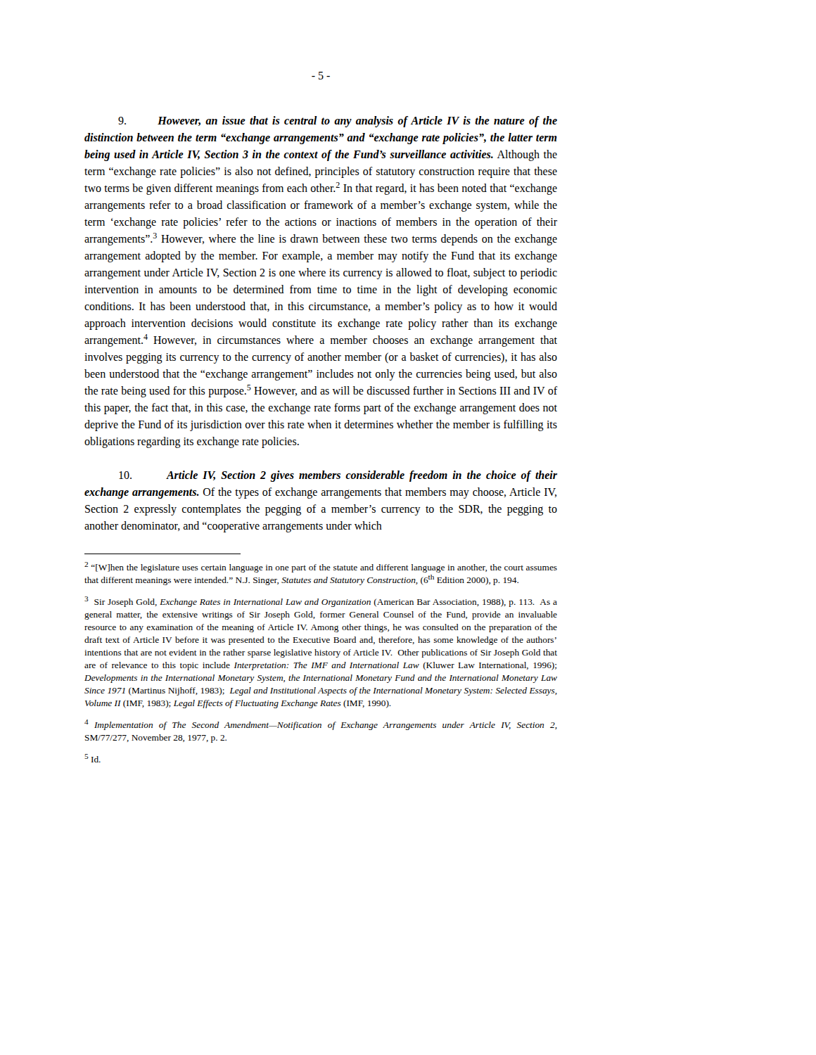- 5 -
9. However, an issue that is central to any analysis of Article IV is the nature of the distinction between the term “exchange arrangements” and “exchange rate policies”, the latter term being used in Article IV, Section 3 in the context of the Fund’s surveillance activities. Although the term “exchange rate policies” is also not defined, principles of statutory construction require that these two terms be given different meanings from each other.2 In that regard, it has been noted that “exchange arrangements refer to a broad classification or framework of a member’s exchange system, while the term ‘exchange rate policies’ refer to the actions or inactions of members in the operation of their arrangements”.3 However, where the line is drawn between these two terms depends on the exchange arrangement adopted by the member. For example, a member may notify the Fund that its exchange arrangement under Article IV, Section 2 is one where its currency is allowed to float, subject to periodic intervention in amounts to be determined from time to time in the light of developing economic conditions. It has been understood that, in this circumstance, a member’s policy as to how it would approach intervention decisions would constitute its exchange rate policy rather than its exchange arrangement.4 However, in circumstances where a member chooses an exchange arrangement that involves pegging its currency to the currency of another member (or a basket of currencies), it has also been understood that the “exchange arrangement” includes not only the currencies being used, but also the rate being used for this purpose.5 However, and as will be discussed further in Sections III and IV of this paper, the fact that, in this case, the exchange rate forms part of the exchange arrangement does not deprive the Fund of its jurisdiction over this rate when it determines whether the member is fulfilling its obligations regarding its exchange rate policies.
10. Article IV, Section 2 gives members considerable freedom in the choice of their exchange arrangements. Of the types of exchange arrangements that members may choose, Article IV, Section 2 expressly contemplates the pegging of a member’s currency to the SDR, the pegging to another denominator, and “cooperative arrangements under which
2 “[W]hen the legislature uses certain language in one part of the statute and different language in another, the court assumes that different meanings were intended.” N.J. Singer, Statutes and Statutory Construction, (6th Edition 2000), p. 194.
3 Sir Joseph Gold, Exchange Rates in International Law and Organization (American Bar Association, 1988), p. 113. As a general matter, the extensive writings of Sir Joseph Gold, former General Counsel of the Fund, provide an invaluable resource to any examination of the meaning of Article IV. Among other things, he was consulted on the preparation of the draft text of Article IV before it was presented to the Executive Board and, therefore, has some knowledge of the authors’ intentions that are not evident in the rather sparse legislative history of Article IV. Other publications of Sir Joseph Gold that are of relevance to this topic include Interpretation: The IMF and International Law (Kluwer Law International, 1996); Developments in the International Monetary System, the International Monetary Fund and the International Monetary Law Since 1971 (Martinus Nijhoff, 1983); Legal and Institutional Aspects of the International Monetary System: Selected Essays, Volume II (IMF, 1983); Legal Effects of Fluctuating Exchange Rates (IMF, 1990).
4 Implementation of The Second Amendment—Notification of Exchange Arrangements under Article IV, Section 2, SM/77/277, November 28, 1977, p. 2.
5 Id.